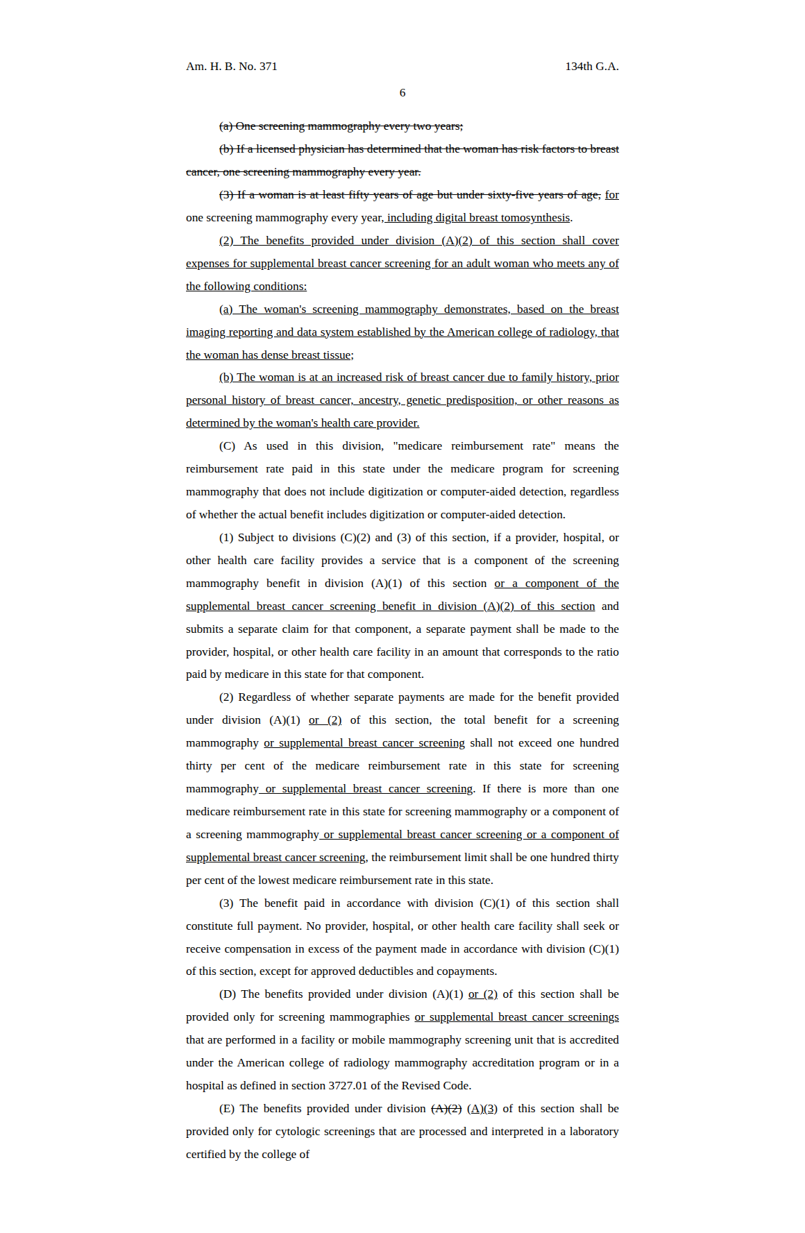Am. H. B. No. 371 134th G.A.
6
(a) One screening mammography every two years;
(b) If a licensed physician has determined that the woman has risk factors to breast cancer, one screening mammography every year.
(3) If a woman is at least fifty years of age but under sixty-five years of age, for one screening mammography every year, including digital breast tomosynthesis.
(2) The benefits provided under division (A)(2) of this section shall cover expenses for supplemental breast cancer screening for an adult woman who meets any of the following conditions:
(a) The woman's screening mammography demonstrates, based on the breast imaging reporting and data system established by the American college of radiology, that the woman has dense breast tissue;
(b) The woman is at an increased risk of breast cancer due to family history, prior personal history of breast cancer, ancestry, genetic predisposition, or other reasons as determined by the woman's health care provider.
(C) As used in this division, "medicare reimbursement rate" means the reimbursement rate paid in this state under the medicare program for screening mammography that does not include digitization or computer-aided detection, regardless of whether the actual benefit includes digitization or computer-aided detection.
(1) Subject to divisions (C)(2) and (3) of this section, if a provider, hospital, or other health care facility provides a service that is a component of the screening mammography benefit in division (A)(1) of this section or a component of the supplemental breast cancer screening benefit in division (A)(2) of this section and submits a separate claim for that component, a separate payment shall be made to the provider, hospital, or other health care facility in an amount that corresponds to the ratio paid by medicare in this state for that component.
(2) Regardless of whether separate payments are made for the benefit provided under division (A)(1) or (2) of this section, the total benefit for a screening mammography or supplemental breast cancer screening shall not exceed one hundred thirty per cent of the medicare reimbursement rate in this state for screening mammography or supplemental breast cancer screening. If there is more than one medicare reimbursement rate in this state for screening mammography or a component of a screening mammography or supplemental breast cancer screening or a component of supplemental breast cancer screening, the reimbursement limit shall be one hundred thirty per cent of the lowest medicare reimbursement rate in this state.
(3) The benefit paid in accordance with division (C)(1) of this section shall constitute full payment. No provider, hospital, or other health care facility shall seek or receive compensation in excess of the payment made in accordance with division (C)(1) of this section, except for approved deductibles and copayments.
(D) The benefits provided under division (A)(1) or (2) of this section shall be provided only for screening mammographies or supplemental breast cancer screenings that are performed in a facility or mobile mammography screening unit that is accredited under the American college of radiology mammography accreditation program or in a hospital as defined in section 3727.01 of the Revised Code.
(E) The benefits provided under division (A)(2) (A)(3) of this section shall be provided only for cytologic screenings that are processed and interpreted in a laboratory certified by the college of